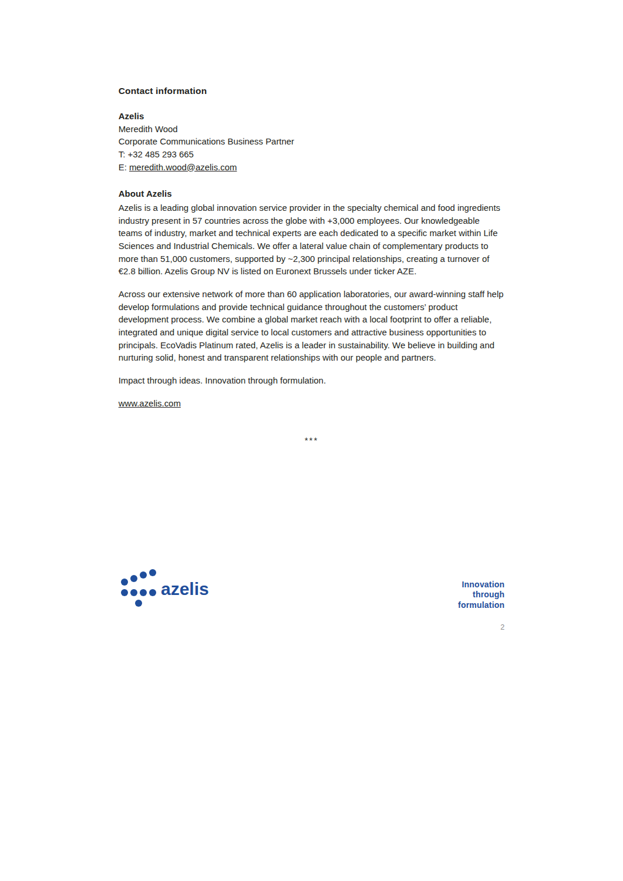Contact information
Azelis
Meredith Wood
Corporate Communications Business Partner
T: +32 485 293 665
E: meredith.wood@azelis.com
About Azelis
Azelis is a leading global innovation service provider in the specialty chemical and food ingredients industry present in 57 countries across the globe with +3,000 employees. Our knowledgeable teams of industry, market and technical experts are each dedicated to a specific market within Life Sciences and Industrial Chemicals. We offer a lateral value chain of complementary products to more than 51,000 customers, supported by ~2,300 principal relationships, creating a turnover of €2.8 billion. Azelis Group NV is listed on Euronext Brussels under ticker AZE.
Across our extensive network of more than 60 application laboratories, our award-winning staff help develop formulations and provide technical guidance throughout the customers’ product development process. We combine a global market reach with a local footprint to offer a reliable, integrated and unique digital service to local customers and attractive business opportunities to principals. EcoVadis Platinum rated, Azelis is a leader in sustainability. We believe in building and nurturing solid, honest and transparent relationships with our people and partners.
Impact through ideas. Innovation through formulation.
www.azelis.com
***
azelis
Innovation
through
formulation
2